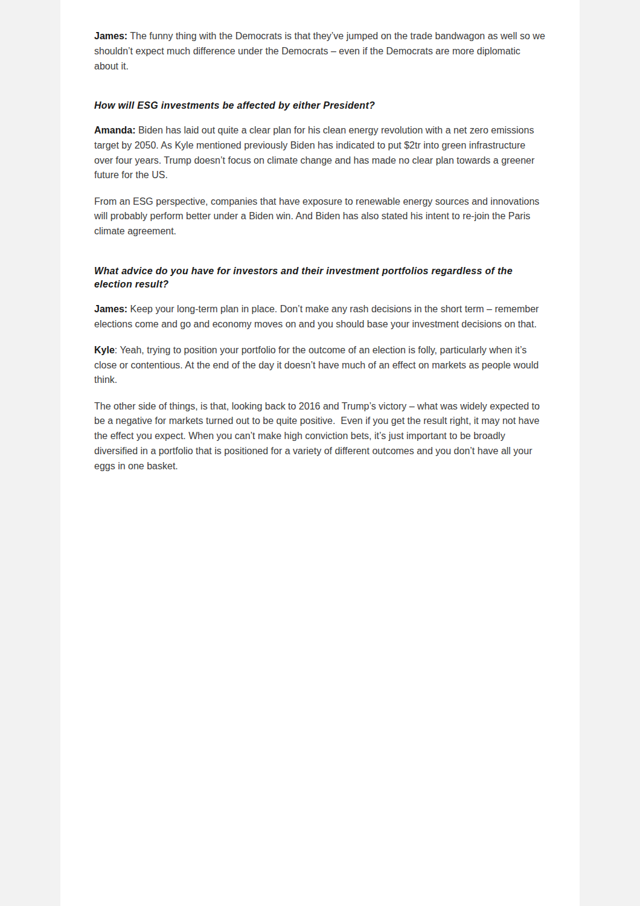James: The funny thing with the Democrats is that they’ve jumped on the trade bandwagon as well so we shouldn’t expect much difference under the Democrats – even if the Democrats are more diplomatic about it.
How will ESG investments be affected by either President?
Amanda: Biden has laid out quite a clear plan for his clean energy revolution with a net zero emissions target by 2050. As Kyle mentioned previously Biden has indicated to put $2tr into green infrastructure over four years. Trump doesn’t focus on climate change and has made no clear plan towards a greener future for the US.
From an ESG perspective, companies that have exposure to renewable energy sources and innovations will probably perform better under a Biden win. And Biden has also stated his intent to re-join the Paris climate agreement.
What advice do you have for investors and their investment portfolios regardless of the election result?
James: Keep your long-term plan in place. Don’t make any rash decisions in the short term – remember elections come and go and economy moves on and you should base your investment decisions on that.
Kyle: Yeah, trying to position your portfolio for the outcome of an election is folly, particularly when it’s close or contentious. At the end of the day it doesn’t have much of an effect on markets as people would think.
The other side of things, is that, looking back to 2016 and Trump’s victory – what was widely expected to be a negative for markets turned out to be quite positive. Even if you get the result right, it may not have the effect you expect. When you can’t make high conviction bets, it’s just important to be broadly diversified in a portfolio that is positioned for a variety of different outcomes and you don’t have all your eggs in one basket.